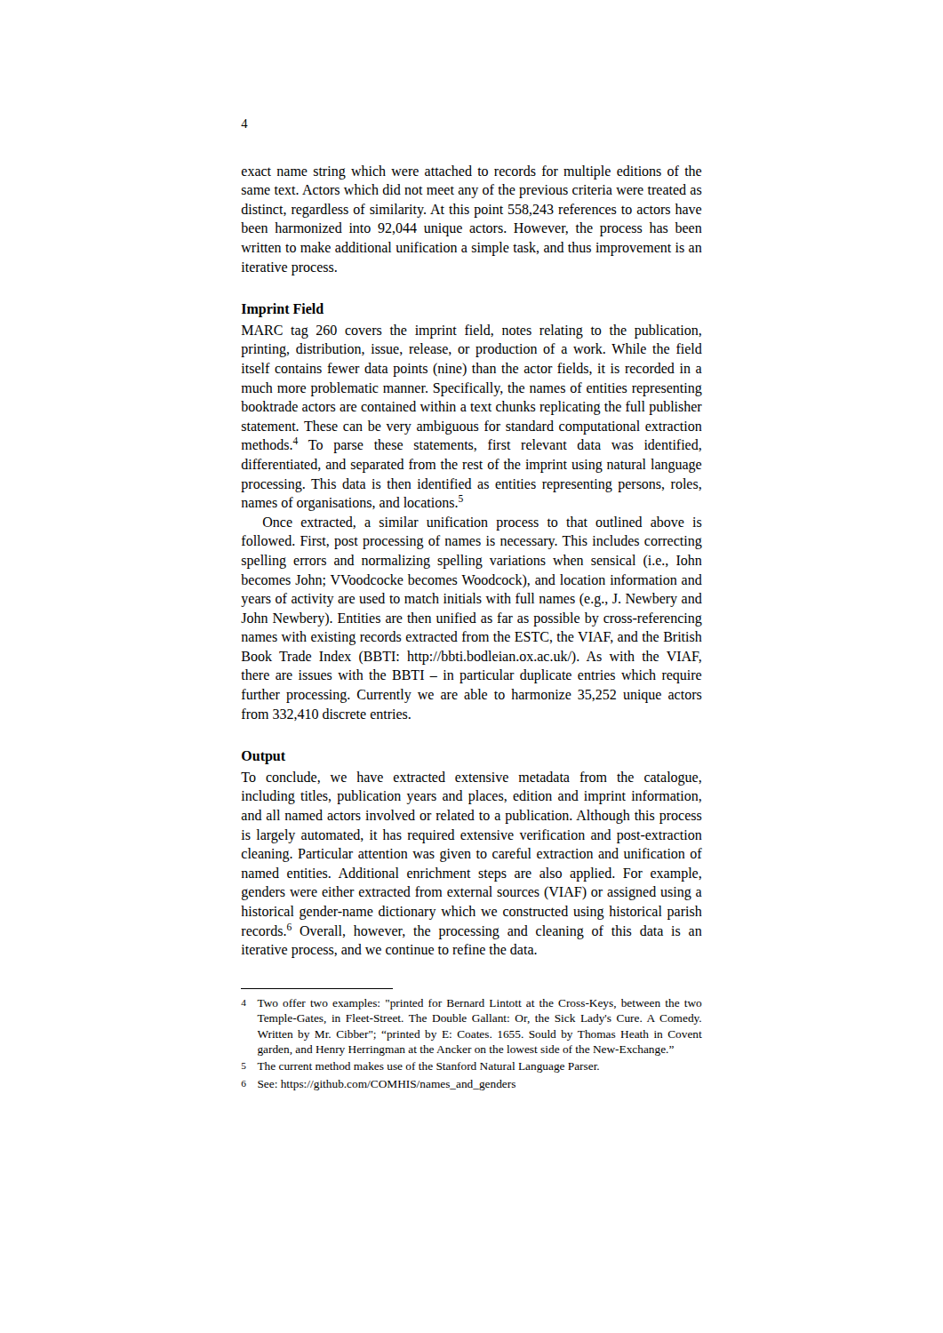4
exact name string which were attached to records for multiple editions of the same text. Actors which did not meet any of the previous criteria were treated as distinct, regardless of similarity. At this point 558,243 references to actors have been harmonized into 92,044 unique actors. However, the process has been written to make additional unification a simple task, and thus improvement is an iterative process.
Imprint Field
MARC tag 260 covers the imprint field, notes relating to the publication, printing, distribution, issue, release, or production of a work. While the field itself contains fewer data points (nine) than the actor fields, it is recorded in a much more problematic manner. Specifically, the names of entities representing booktrade actors are contained within a text chunks replicating the full publisher statement. These can be very ambiguous for standard computational extraction methods.4 To parse these statements, first relevant data was identified, differentiated, and separated from the rest of the imprint using natural language processing. This data is then identified as entities representing persons, roles, names of organisations, and locations.5
Once extracted, a similar unification process to that outlined above is followed. First, post processing of names is necessary. This includes correcting spelling errors and normalizing spelling variations when sensical (i.e., Iohn becomes John; VVoodcocke becomes Woodcock), and location information and years of activity are used to match initials with full names (e.g., J. Newbery and John Newbery). Entities are then unified as far as possible by cross-referencing names with existing records extracted from the ESTC, the VIAF, and the British Book Trade Index (BBTI: http://bbti.bodleian.ox.ac.uk/). As with the VIAF, there are issues with the BBTI – in particular duplicate entries which require further processing. Currently we are able to harmonize 35,252 unique actors from 332,410 discrete entries.
Output
To conclude, we have extracted extensive metadata from the catalogue, including titles, publication years and places, edition and imprint information, and all named actors involved or related to a publication. Although this process is largely automated, it has required extensive verification and post-extraction cleaning. Particular attention was given to careful extraction and unification of named entities. Additional enrichment steps are also applied. For example, genders were either extracted from external sources (VIAF) or assigned using a historical gender-name dictionary which we constructed using historical parish records.6 Overall, however, the processing and cleaning of this data is an iterative process, and we continue to refine the data.
4
Two offer two examples: "printed for Bernard Lintott at the Cross-Keys, between the two Temple-Gates, in Fleet-Street. The Double Gallant: Or, the Sick Lady's Cure. A Comedy. Written by Mr. Cibber"; “printed by E: Coates. 1655. Sould by Thomas Heath in Covent garden, and Henry Herringman at the Ancker on the lowest side of the New-Exchange.”
5
The current method makes use of the Stanford Natural Language Parser.
6
See: https://github.com/COMHIS/names_and_genders